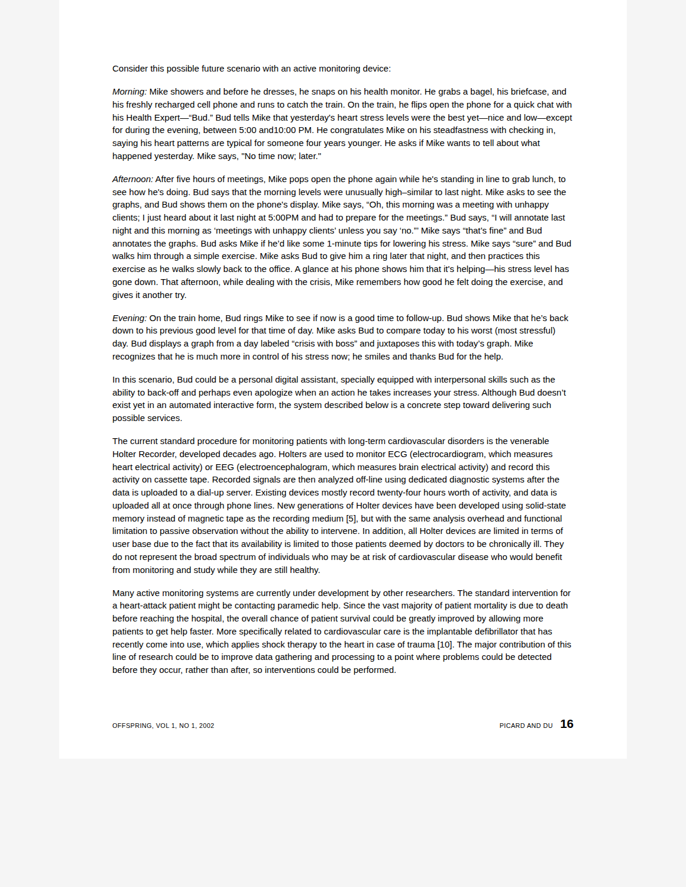Consider this possible future scenario with an active monitoring device:
Morning: Mike showers and before he dresses, he snaps on his health monitor. He grabs a bagel, his briefcase, and his freshly recharged cell phone and runs to catch the train. On the train, he flips open the phone for a quick chat with his Health Expert—“Bud.” Bud tells Mike that yesterday's heart stress levels were the best yet—nice and low—except for during the evening, between 5:00 and10:00 PM. He congratulates Mike on his steadfastness with checking in, saying his heart patterns are typical for someone four years younger. He asks if Mike wants to tell about what happened yesterday. Mike says, "No time now; later."
Afternoon: After five hours of meetings, Mike pops open the phone again while he's standing in line to grab lunch, to see how he's doing. Bud says that the morning levels were unusually high–similar to last night. Mike asks to see the graphs, and Bud shows them on the phone's display. Mike says, “Oh, this morning was a meeting with unhappy clients; I just heard about it last night at 5:00PM and had to prepare for the meetings.” Bud says, “I will annotate last night and this morning as ‘meetings with unhappy clients’ unless you say ‘no.”’ Mike says “that’s fine” and Bud annotates the graphs. Bud asks Mike if he’d like some 1-minute tips for lowering his stress. Mike says “sure” and Bud walks him through a simple exercise. Mike asks Bud to give him a ring later that night, and then practices this exercise as he walks slowly back to the office. A glance at his phone shows him that it's helping—his stress level has gone down. That afternoon, while dealing with the crisis, Mike remembers how good he felt doing the exercise, and gives it another try.
Evening: On the train home, Bud rings Mike to see if now is a good time to follow-up. Bud shows Mike that he’s back down to his previous good level for that time of day. Mike asks Bud to compare today to his worst (most stressful) day. Bud displays a graph from a day labeled “crisis with boss” and juxtaposes this with today’s graph. Mike recognizes that he is much more in control of his stress now; he smiles and thanks Bud for the help.
In this scenario, Bud could be a personal digital assistant, specially equipped with interpersonal skills such as the ability to back-off and perhaps even apologize when an action he takes increases your stress. Although Bud doesn’t exist yet in an automated interactive form, the system described below is a concrete step toward delivering such possible services.
The current standard procedure for monitoring patients with long-term cardiovascular disorders is the venerable Holter Recorder, developed decades ago. Holters are used to monitor ECG (electrocardiogram, which measures heart electrical activity) or EEG (electroencephalogram, which measures brain electrical activity) and record this activity on cassette tape. Recorded signals are then analyzed off-line using dedicated diagnostic systems after the data is uploaded to a dial-up server. Existing devices mostly record twenty-four hours worth of activity, and data is uploaded all at once through phone lines. New generations of Holter devices have been developed using solid-state memory instead of magnetic tape as the recording medium [5], but with the same analysis overhead and functional limitation to passive observation without the ability to intervene. In addition, all Holter devices are limited in terms of user base due to the fact that its availability is limited to those patients deemed by doctors to be chronically ill. They do not represent the broad spectrum of individuals who may be at risk of cardiovascular disease who would benefit from monitoring and study while they are still healthy.
Many active monitoring systems are currently under development by other researchers. The standard intervention for a heart-attack patient might be contacting paramedic help. Since the vast majority of patient mortality is due to death before reaching the hospital, the overall chance of patient survival could be greatly improved by allowing more patients to get help faster. More specifically related to cardiovascular care is the implantable defibrillator that has recently come into use, which applies shock therapy to the heart in case of trauma [10]. The major contribution of this line of research could be to improve data gathering and processing to a point where problems could be detected before they occur, rather than after, so interventions could be performed.
Offspring, vol 1, no 1, 2002
Picard and Du 16